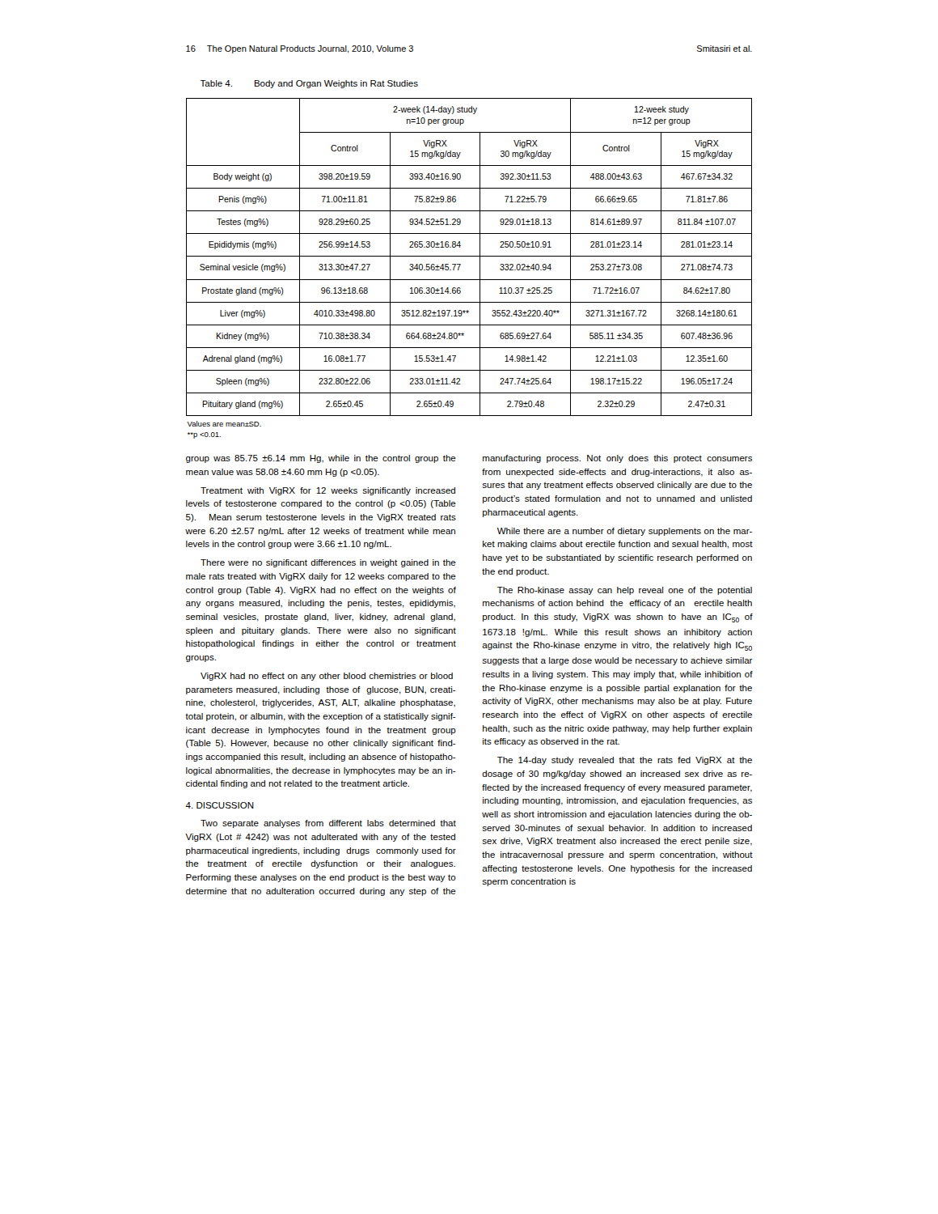16 The Open Natural Products Journal, 2010, Volume 3
Smitasiri et al.
Table 4. Body and Organ Weights in Rat Studies
| | 2-week (14-day) study n=10 per group | 12-week study n=12 per group |
| --- | --- | --- |
| Control | VigRX 15 mg/kg/day | VigRX 30 mg/kg/day | Control | VigRX 15 mg/kg/day |
| Body weight (g) | 398.20±19.59 | 393.40±16.90 | 392.30±11.53 | 488.00±43.63 | 467.67±34.32 |
| Penis (mg%) | 71.00±11.81 | 75.82±9.86 | 71.22±5.79 | 66.66±9.65 | 71.81±7.86 |
| Testes (mg%) | 928.29±60.25 | 934.52±51.29 | 929.01±18.13 | 814.61±89.97 | 811.84 ±107.07 |
| Epididymis (mg%) | 256.99±14.53 | 265.30±16.84 | 250.50±10.91 | 281.01±23.14 | 281.01±23.14 |
| Seminal vesicle (mg%) | 313.30±47.27 | 340.56±45.77 | 332.02±40.94 | 253.27±73.08 | 271.08±74.73 |
| Prostate gland (mg%) | 96.13±18.68 | 106.30±14.66 | 110.37 ±25.25 | 71.72±16.07 | 84.62±17.80 |
| Liver (mg%) | 4010.33±498.80 | 3512.82±197.19** | 3552.43±220.40** | 3271.31±167.72 | 3268.14±180.61 |
| Kidney (mg%) | 710.38±38.34 | 664.68±24.80** | 685.69±27.64 | 585.11 ±34.35 | 607.48±36.96 |
| Adrenal gland (mg%) | 16.08±1.77 | 15.53±1.47 | 14.98±1.42 | 12.21±1.03 | 12.35±1.60 |
| Spleen (mg%) | 232.80±22.06 | 233.01±11.42 | 247.74±25.64 | 198.17±15.22 | 196.05±17.24 |
| Pituitary gland (mg%) | 2.65±0.45 | 2.65±0.49 | 2.79±0.48 | 2.32±0.29 | 2.47±0.31 |
Values are mean±SD.
**p <0.01.
group was 85.75 ±6.14 mm Hg, while in the control group the mean value was 58.08 ±4.60 mm Hg (p <0.05).
Treatment with VigRX for 12 weeks significantly increased levels of testosterone compared to the control (p <0.05) (Table 5). Mean serum testosterone levels in the VigRX treated rats were 6.20 ±2.57 ng/mL after 12 weeks of treatment while mean levels in the control group were 3.66 ±1.10 ng/mL.
There were no significant differences in weight gained in the male rats treated with VigRX daily for 12 weeks compared to the control group (Table 4). VigRX had no effect on the weights of any organs measured, including the penis, testes, epididymis, seminal vesicles, prostate gland, liver, kidney, adrenal gland, spleen and pituitary glands. There were also no significant histopathological findings in either the control or treatment groups.
VigRX had no effect on any other blood chemistries or blood parameters measured, including those of glucose, BUN, creatinine, cholesterol, triglycerides, AST, ALT, alkaline phosphatase, total protein, or albumin, with the exception of a statistically significant decrease in lymphocytes found in the treatment group (Table 5). However, because no other clinically significant findings accompanied this result, including an absence of histopathological abnormalities, the decrease in lymphocytes may be an incidental finding and not related to the treatment article.
4. DISCUSSION
Two separate analyses from different labs determined that VigRX (Lot # 4242) was not adulterated with any of the tested pharmaceutical ingredients, including drugs commonly used for the treatment of erectile dysfunction or their analogues. Performing these analyses on the end product is the best way to determine that no adulteration occurred during any step of the manufacturing process. Not only does this protect consumers from unexpected side-effects and drug-interactions, it also assures that any treatment effects observed clinically are due to the product’s stated formulation and not to unnamed and unlisted pharmaceutical agents.
While there are a number of dietary supplements on the market making claims about erectile function and sexual health, most have yet to be substantiated by scientific research performed on the end product.
The Rho-kinase assay can help reveal one of the potential mechanisms of action behind the efficacy of an erectile health product. In this study, VigRX was shown to have an IC50 of 1673.18 !g/mL. While this result shows an inhibitory action against the Rho-kinase enzyme in vitro, the relatively high IC50 suggests that a large dose would be necessary to achieve similar results in a living system. This may imply that, while inhibition of the Rho-kinase enzyme is a possible partial explanation for the activity of VigRX, other mechanisms may also be at play. Future research into the effect of VigRX on other aspects of erectile health, such as the nitric oxide pathway, may help further explain its efficacy as observed in the rat.
The 14-day study revealed that the rats fed VigRX at the dosage of 30 mg/kg/day showed an increased sex drive as reflected by the increased frequency of every measured parameter, including mounting, intromission, and ejaculation frequencies, as well as short intromission and ejaculation latencies during the observed 30-minutes of sexual behavior. In addition to increased sex drive, VigRX treatment also increased the erect penile size, the intracavernosal pressure and sperm concentration, without affecting testosterone levels. One hypothesis for the increased sperm concentration is